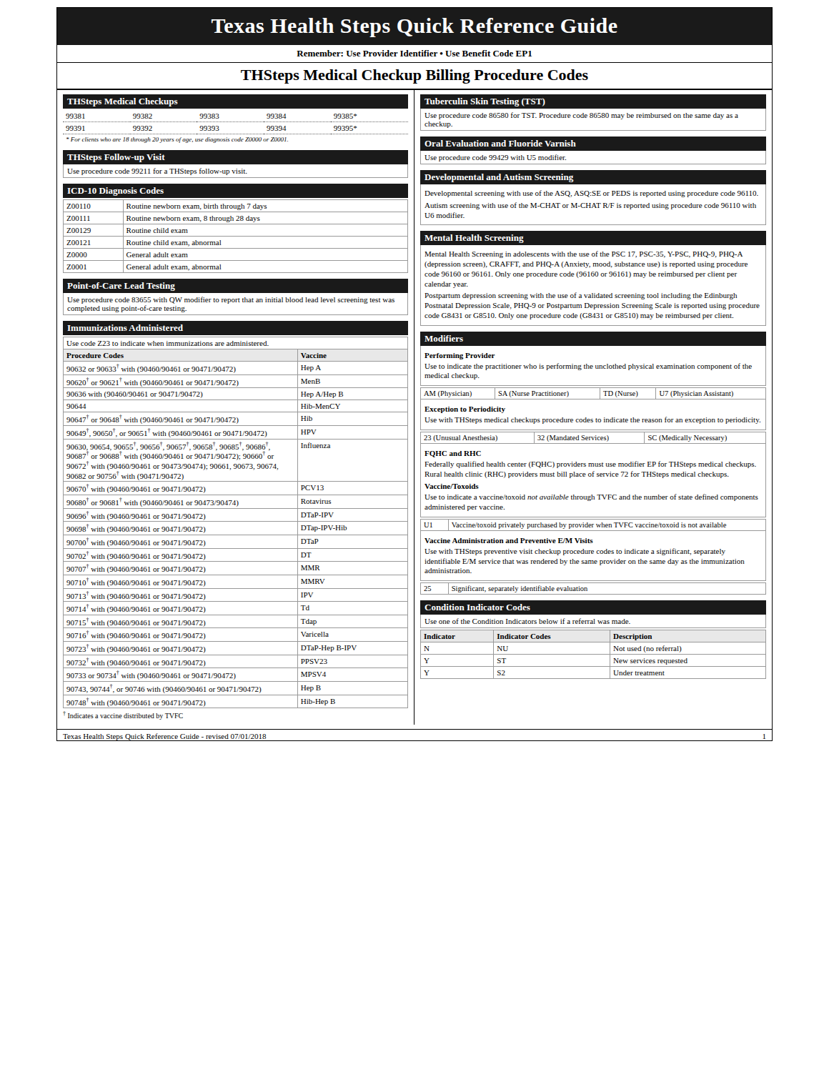Texas Health Steps Quick Reference Guide
Remember: Use Provider Identifier • Use Benefit Code EP1
THSteps Medical Checkup Billing Procedure Codes
THSteps Medical Checkups
| 99381 | 99382 | 99383 | 99384 | 99385* |
| 99391 | 99392 | 99393 | 99394 | 99395* |
| * For clients who are 18 through 20 years of age, use diagnosis code Z0000 or Z0001. |
THSteps Follow-up Visit
Use procedure code 99211 for a THSteps follow-up visit.
ICD-10 Diagnosis Codes
| Z00110 | Routine newborn exam, birth through 7 days |
| Z00111 | Routine newborn exam, 8 through 28 days |
| Z00129 | Routine child exam |
| Z00121 | Routine child exam, abnormal |
| Z0000 | General adult exam |
| Z0001 | General adult exam, abnormal |
Point-of-Care Lead Testing
Use procedure code 83655 with QW modifier to report that an initial blood lead level screening test was completed using point-of-care testing.
Immunizations Administered
| Use code Z23 to indicate when immunizations are administered. |
| Procedure Codes | Vaccine |
| 90632 or 90633 † with (90460/90461 or 90471/90472) | Hep A |
| 90620 † or 90621 † with (90460/90461 or 90471/90472) | MenB |
| 90636 with (90460/90461 or 90471/90472) | Hep A/Hep B |
| 90644 | Hib-MenCY |
| 90647 † or 90648 † with (90460/90461 or 90471/90472) | Hib |
| 90649 † , 90650 † , or 90651 † with (90460/90461 or 90471/90472) | HPV |
| 90630, 90654, 90655 † , 90656 † , 90657 † , 90658 † , 90685 † , 90686 † , 90687 † or 90688 † with (90460/90461 or 90471/90472); 90660 † or 90672 † with (90460/90461 or 90473/90474); 90661, 90673, 90674, 90682 or 90756 † with (90471/90472) | Influenza |
| 90670 † with (90460/90461 or 90471/90472) | PCV13 |
| 90680 † or 90681 † with (90460/90461 or 90473/90474) | Rotavirus |
| 90696 † with (90460/90461 or 90471/90472) | DTaP-IPV |
| 90698 † with (90460/90461 or 90471/90472) | DTap-IPV-Hib |
| 90700 † with (90460/90461 or 90471/90472) | DTaP |
| 90702 † with (90460/90461 or 90471/90472) | DT |
| 90707 † with (90460/90461 or 90471/90472) | MMR |
| 90710 † with (90460/90461 or 90471/90472) | MMRV |
| 90713 † with (90460/90461 or 90471/90472) | IPV |
| 90714 † with (90460/90461 or 90471/90472) | Td |
| 90715 † with (90460/90461 or 90471/90472) | Tdap |
| 90716 † with (90460/90461 or 90471/90472) | Varicella |
| 90723 † with (90460/90461 or 90471/90472) | DTaP-Hep B-IPV |
| 90732 † with (90460/90461 or 90471/90472) | PPSV23 |
| 90733 or 90734 † with (90460/90461 or 90471/90472) | MPSV4 |
| 90743, 90744 † , or 90746 with (90460/90461 or 90471/90472) | Hep B |
| 90748 † with (90460/90461 or 90471/90472) | Hib-Hep B |
† Indicates a vaccine distributed by TVFC
Tuberculin Skin Testing (TST)
Use procedure code 86580 for TST. Procedure code 86580 may be reimbursed on the same day as a checkup.
Oral Evaluation and Fluoride Varnish
Use procedure code 99429 with U5 modifier.
Developmental and Autism Screening
Developmental screening with use of the ASQ, ASQ:SE or PEDS is reported using procedure code 96110.
Autism screening with use of the M-CHAT or M-CHAT R/F is reported using procedure code 96110 with U6 modifier.
Mental Health Screening
Mental Health Screening in adolescents with the use of the PSC 17, PSC-35, Y-PSC, PHQ-9, PHQ-A (depression screen), CRAFFT, and PHQ-A (Anxiety, mood, substance use) is reported using procedure code 96160 or 96161. Only one procedure code (96160 or 96161) may be reimbursed per client per calendar year.
Postpartum depression screening with the use of a validated screening tool including the Edinburgh Postnatal Depression Scale, PHQ-9 or Postpartum Depression Screening Scale is reported using procedure code G8431 or G8510. Only one procedure code (G8431 or G8510) may be reimbursed per client.
Modifiers
Performing Provider
Use to indicate the practitioner who is performing the unclothed physical examination component of the medical checkup.
| AM (Physician) | SA (Nurse Practitioner) | TD (Nurse) | U7 (Physician Assistant) |
Exception to Periodicity
Use with THSteps medical checkups procedure codes to indicate the reason for an exception to periodicity.
| 23 (Unusual Anesthesia) | 32 (Mandated Services) | SC (Medically Necessary) |
FQHC and RHC
Federally qualified health center (FQHC) providers must use modifier EP for THSteps medical checkups. Rural health clinic (RHC) providers must bill place of service 72 for THSteps medical checkups.
Vaccine/Toxoids
Use to indicate a vaccine/toxoid not available through TVFC and the number of state defined components administered per vaccine.
| U1 | Vaccine/toxoid privately purchased by provider when TVFC vaccine/toxoid is not available |
Vaccine Administration and Preventive E/M Visits
Use with THSteps preventive visit checkup procedure codes to indicate a significant, separately identifiable E/M service that was rendered by the same provider on the same day as the immunization administration.
| 25 | Significant, separately identifiable evaluation |
Condition Indicator Codes
Use one of the Condition Indicators below if a referral was made.
| Indicator | Indicator Codes | Description |
| --- | --- | --- |
| N | NU | Not used (no referral) |
| Y | ST | New services requested |
| Y | S2 | Under treatment |
Texas Health Steps Quick Reference Guide - revised 07/01/2018 1